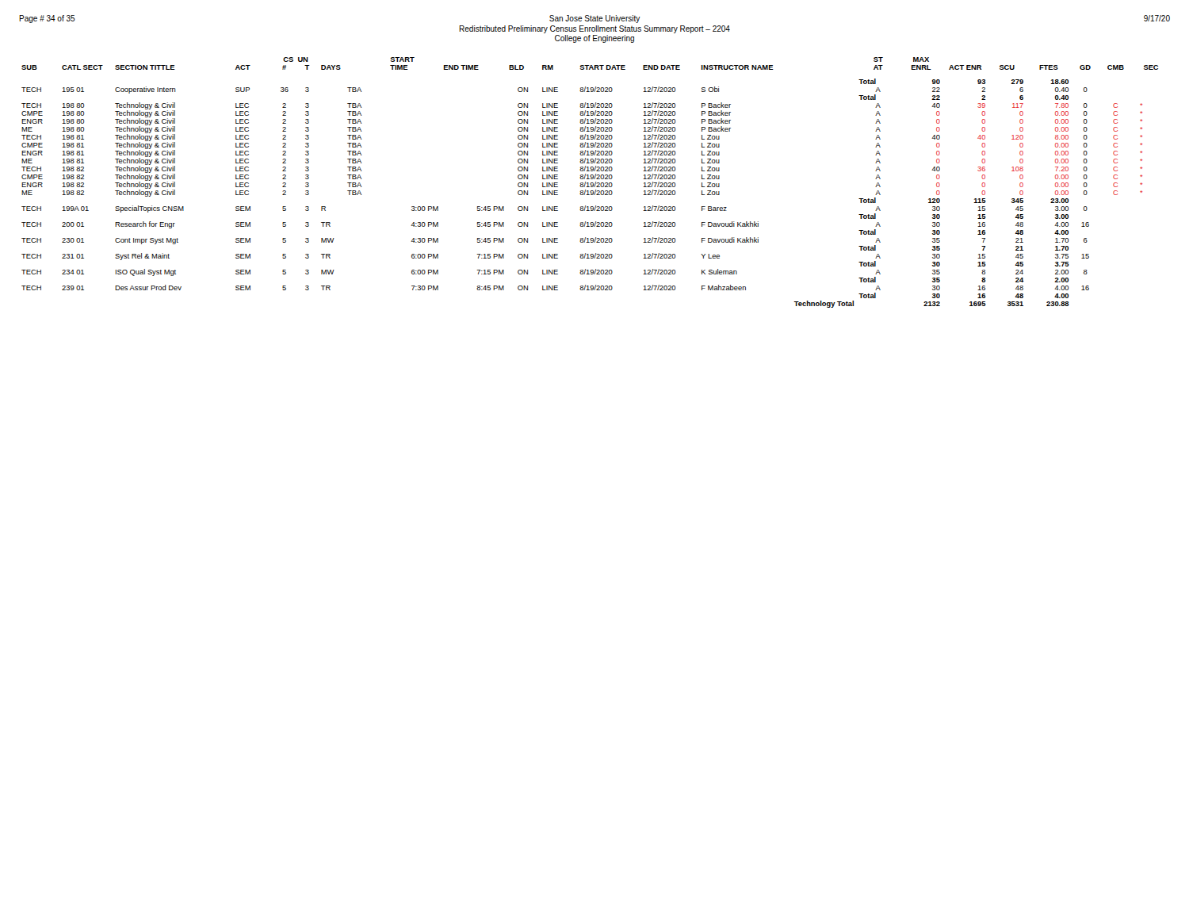Page # 34 of 35
9/17/20
San Jose State University
Redistributed Preliminary Census Enrollment Status Summary Report – 2204
College of Engineering
| | | | | CS UN | | | START | | | | | | | ST | MAX | | | | | | |
| --- | --- | --- | --- | --- | --- | --- | --- | --- | --- | --- | --- | --- | --- | --- | --- | --- | --- | --- | --- | --- | --- |
| SUB | CATL SECT | SECTION TITTLE | ACT | # | T | DAYS | | TIME | END TIME | BLD | RM | START DATE | END DATE | INSTRUCTOR NAME | AT | ENRL | ACT ENR | SCU | FTES | GD | CMB | SEC |
| | | Total | 90 | 93 | 279 | 18.60 | | | |
| TECH | 195 01 | Cooperative Intern | SUP | 36 | 3 | | TBA | | | ON | LINE | 8/19/2020 | 12/7/2020 | S Obi | A | 22 | 2 | 6 | 0.40 | 0 | | |
| | | Total | 22 | 2 | 6 | 0.40 | | | |
| TECH | 198 80 | Technology & Civil | LEC | 2 | 3 | | TBA | | | ON | LINE | 8/19/2020 | 12/7/2020 | P Backer | A | 40 | 39 | 117 | 7.80 | 0 | C | * |
| CMPE | 198 80 | Technology & Civil | LEC | 2 | 3 | | TBA | | | ON | LINE | 8/19/2020 | 12/7/2020 | P Backer | A | 0 | 0 | 0 | 0.00 | 0 | C | * |
| ENGR | 198 80 | Technology & Civil | LEC | 2 | 3 | | TBA | | | ON | LINE | 8/19/2020 | 12/7/2020 | P Backer | A | 0 | 0 | 0 | 0.00 | 0 | C | * |
| ME | 198 80 | Technology & Civil | LEC | 2 | 3 | | TBA | | | ON | LINE | 8/19/2020 | 12/7/2020 | P Backer | A | 0 | 0 | 0 | 0.00 | 0 | C | * |
| TECH | 198 81 | Technology & Civil | LEC | 2 | 3 | | TBA | | | ON | LINE | 8/19/2020 | 12/7/2020 | L Zou | A | 40 | 40 | 120 | 8.00 | 0 | C | * |
| CMPE | 198 81 | Technology & Civil | LEC | 2 | 3 | | TBA | | | ON | LINE | 8/19/2020 | 12/7/2020 | L Zou | A | 0 | 0 | 0 | 0.00 | 0 | C | * |
| ENGR | 198 81 | Technology & Civil | LEC | 2 | 3 | | TBA | | | ON | LINE | 8/19/2020 | 12/7/2020 | L Zou | A | 0 | 0 | 0 | 0.00 | 0 | C | * |
| ME | 198 81 | Technology & Civil | LEC | 2 | 3 | | TBA | | | ON | LINE | 8/19/2020 | 12/7/2020 | L Zou | A | 0 | 0 | 0 | 0.00 | 0 | C | * |
| TECH | 198 82 | Technology & Civil | LEC | 2 | 3 | | TBA | | | ON | LINE | 8/19/2020 | 12/7/2020 | L Zou | A | 40 | 36 | 108 | 7.20 | 0 | C | * |
| CMPE | 198 82 | Technology & Civil | LEC | 2 | 3 | | TBA | | | ON | LINE | 8/19/2020 | 12/7/2020 | L Zou | A | 0 | 0 | 0 | 0.00 | 0 | C | * |
| ENGR | 198 82 | Technology & Civil | LEC | 2 | 3 | | TBA | | | ON | LINE | 8/19/2020 | 12/7/2020 | L Zou | A | 0 | 0 | 0 | 0.00 | 0 | C | * |
| ME | 198 82 | Technology & Civil | LEC | 2 | 3 | | TBA | | | ON | LINE | 8/19/2020 | 12/7/2020 | L Zou | A | 0 | 0 | 0 | 0.00 | 0 | C | * |
| | | Total | 120 | 115 | 345 | 23.00 | | | |
| TECH | 199A 01 | SpecialTopics CNSM | SEM | 5 | 3 | R | | 3:00 PM | 5:45 PM | ON | LINE | 8/19/2020 | 12/7/2020 | F Barez | A | 30 | 15 | 45 | 3.00 | 0 | | |
| | | Total | 30 | 15 | 45 | 3.00 | | | |
| TECH | 200 01 | Research for Engr | SEM | 5 | 3 | TR | | 4:30 PM | 5:45 PM | ON | LINE | 8/19/2020 | 12/7/2020 | F Davoudi Kakhki | A | 30 | 16 | 48 | 4.00 | 16 | | |
| | | Total | 30 | 16 | 48 | 4.00 | | | |
| TECH | 230 01 | Cont Impr Syst Mgt | SEM | 5 | 3 | MW | | 4:30 PM | 5:45 PM | ON | LINE | 8/19/2020 | 12/7/2020 | F Davoudi Kakhki | A | 35 | 7 | 21 | 1.70 | 6 | | |
| | | Total | 35 | 7 | 21 | 1.70 | | | |
| TECH | 231 01 | Syst Rel & Maint | SEM | 5 | 3 | TR | | 6:00 PM | 7:15 PM | ON | LINE | 8/19/2020 | 12/7/2020 | Y Lee | A | 30 | 15 | 45 | 3.75 | 15 | | |
| | | Total | 30 | 15 | 45 | 3.75 | | | |
| TECH | 234 01 | ISO Qual Syst Mgt | SEM | 5 | 3 | MW | | 6:00 PM | 7:15 PM | ON | LINE | 8/19/2020 | 12/7/2020 | K Suleman | A | 35 | 8 | 24 | 2.00 | 8 | | |
| | | Total | 35 | 8 | 24 | 2.00 | | | |
| TECH | 239 01 | Des Assur Prod Dev | SEM | 5 | 3 | TR | | 7:30 PM | 8:45 PM | ON | LINE | 8/19/2020 | 12/7/2020 | F Mahzabeen | A | 30 | 16 | 48 | 4.00 | 16 | | |
| | | Total | 30 | 16 | 48 | 4.00 | | | |
| | Technology Total | | 2132 | 1695 | 3531 | 230.88 | | | |